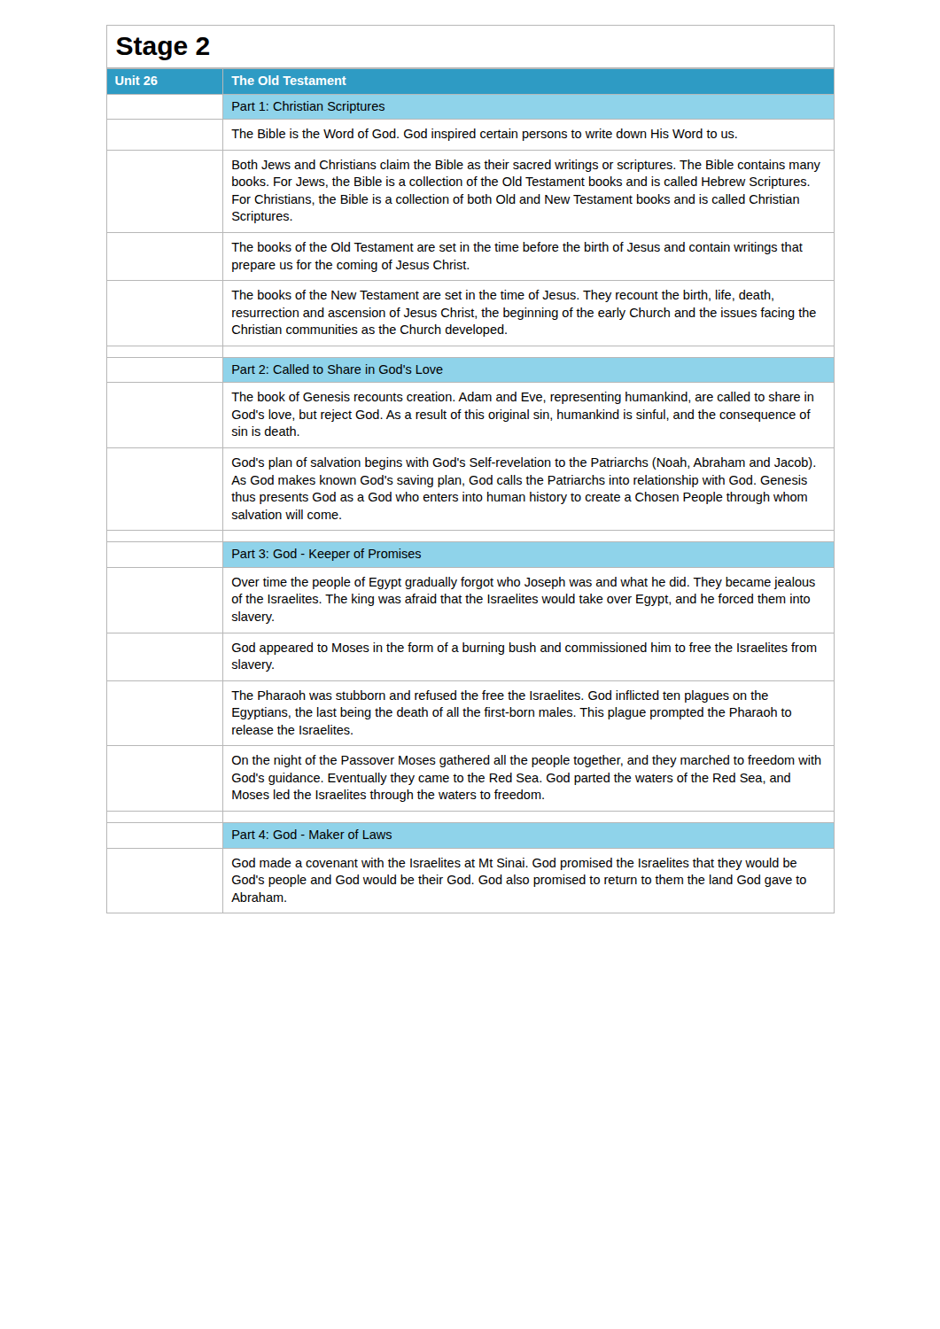Stage 2
| Unit 26 | The Old Testament |
| | Part 1: Christian Scriptures |
| | The Bible is the Word of God. God inspired certain persons to write down His Word to us. |
| | Both Jews and Christians claim the Bible as their sacred writings or scriptures. The Bible contains many books. For Jews, the Bible is a collection of the Old Testament books and is called Hebrew Scriptures. For Christians, the Bible is a collection of both Old and New Testament books and is called Christian Scriptures. |
| | The books of the Old Testament are set in the time before the birth of Jesus and contain writings that prepare us for the coming of Jesus Christ. |
| | The books of the New Testament are set in the time of Jesus. They recount the birth, life, death, resurrection and ascension of Jesus Christ, the beginning of the early Church and the issues facing the Christian communities as the Church developed. |
| | Part 2: Called to Share in God's Love |
| | The book of Genesis recounts creation. Adam and Eve, representing humankind, are called to share in God's love, but reject God. As a result of this original sin, humankind is sinful, and the consequence of sin is death. |
| | God's plan of salvation begins with God's Self-revelation to the Patriarchs (Noah, Abraham and Jacob). As God makes known God's saving plan, God calls the Patriarchs into relationship with God. Genesis thus presents God as a God who enters into human history to create a Chosen People through whom salvation will come. |
| | Part 3: God - Keeper of Promises |
| | Over time the people of Egypt gradually forgot who Joseph was and what he did. They became jealous of the Israelites. The king was afraid that the Israelites would take over Egypt, and he forced them into slavery. |
| | God appeared to Moses in the form of a burning bush and commissioned him to free the Israelites from slavery. |
| | The Pharaoh was stubborn and refused the free the Israelites. God inflicted ten plagues on the Egyptians, the last being the death of all the first-born males. This plague prompted the Pharaoh to release the Israelites. |
| | On the night of the Passover Moses gathered all the people together, and they marched to freedom with God's guidance. Eventually they came to the Red Sea. God parted the waters of the Red Sea, and Moses led the Israelites through the waters to freedom. |
| | Part 4: God - Maker of Laws |
| | God made a covenant with the Israelites at Mt Sinai. God promised the Israelites that they would be God's people and God would be their God. God also promised to return to them the land God gave to Abraham. |